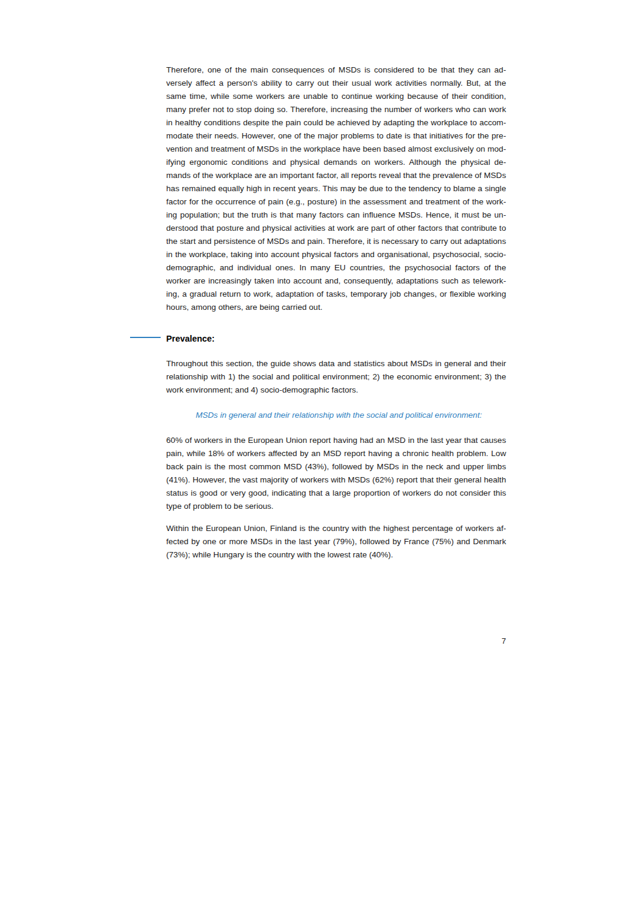Therefore, one of the main consequences of MSDs is considered to be that they can adversely affect a person's ability to carry out their usual work activities normally. But, at the same time, while some workers are unable to continue working because of their condition, many prefer not to stop doing so. Therefore, increasing the number of workers who can work in healthy conditions despite the pain could be achieved by adapting the workplace to accommodate their needs. However, one of the major problems to date is that initiatives for the prevention and treatment of MSDs in the workplace have been based almost exclusively on modifying ergonomic conditions and physical demands on workers. Although the physical demands of the workplace are an important factor, all reports reveal that the prevalence of MSDs has remained equally high in recent years. This may be due to the tendency to blame a single factor for the occurrence of pain (e.g., posture) in the assessment and treatment of the working population; but the truth is that many factors can influence MSDs. Hence, it must be understood that posture and physical activities at work are part of other factors that contribute to the start and persistence of MSDs and pain. Therefore, it is necessary to carry out adaptations in the workplace, taking into account physical factors and organisational, psychosocial, socio-demographic, and individual ones. In many EU countries, the psychosocial factors of the worker are increasingly taken into account and, consequently, adaptations such as teleworking, a gradual return to work, adaptation of tasks, temporary job changes, or flexible working hours, among others, are being carried out.
Prevalence:
Throughout this section, the guide shows data and statistics about MSDs in general and their relationship with 1) the social and political environment; 2) the economic environment; 3) the work environment; and 4) socio-demographic factors.
MSDs in general and their relationship with the social and political environment:
60% of workers in the European Union report having had an MSD in the last year that causes pain, while 18% of workers affected by an MSD report having a chronic health problem. Low back pain is the most common MSD (43%), followed by MSDs in the neck and upper limbs (41%). However, the vast majority of workers with MSDs (62%) report that their general health status is good or very good, indicating that a large proportion of workers do not consider this type of problem to be serious.
Within the European Union, Finland is the country with the highest percentage of workers affected by one or more MSDs in the last year (79%), followed by France (75%) and Denmark (73%); while Hungary is the country with the lowest rate (40%).
7